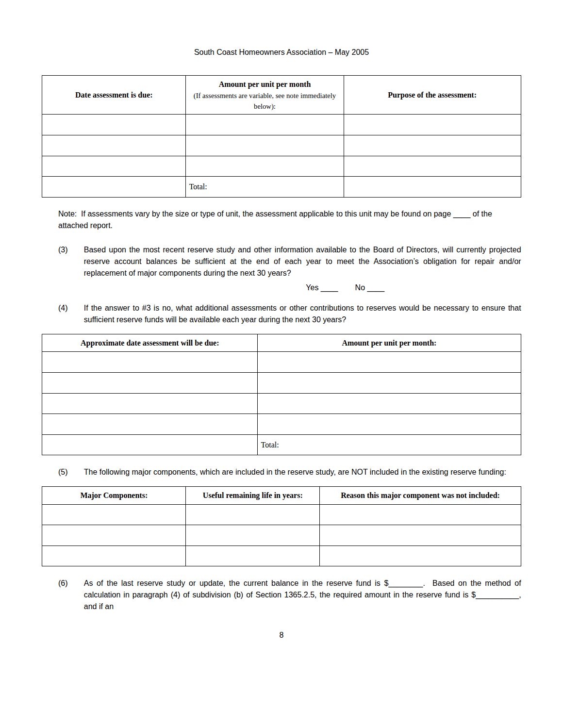South Coast Homeowners Association – May 2005
| Date assessment is due: | Amount per unit per month (If assessments are variable, see note immediately below): | Purpose of the assessment: |
| --- | --- | --- |
| | Total: | |
Note: If assessments vary by the size or type of unit, the assessment applicable to this unit may be found on page ____ of the attached report.
(3)
Based upon the most recent reserve study and other information available to the Board of Directors, will currently projected reserve account balances be sufficient at the end of each year to meet the Association’s obligation for repair and/or replacement of major components during the next 30 years?
Yes ____No ____
(4)
If the answer to #3 is no, what additional assessments or other contributions to reserves would be necessary to ensure that sufficient reserve funds will be available each year during the next 30 years?
| Approximate date assessment will be due: | Amount per unit per month: |
| --- | --- |
| | Total: |
(5)
The following major components, which are included in the reserve study, are NOT included in the existing reserve funding:
| Major Components: | Useful remaining life in years: | Reason this major component was not included: |
| --- | --- | --- |
(6)
As of the last reserve study or update, the current balance in the reserve fund is $________. Based on the method of calculation in paragraph (4) of subdivision (b) of Section 1365.2.5, the required amount in the reserve fund is $__________, and if an
8